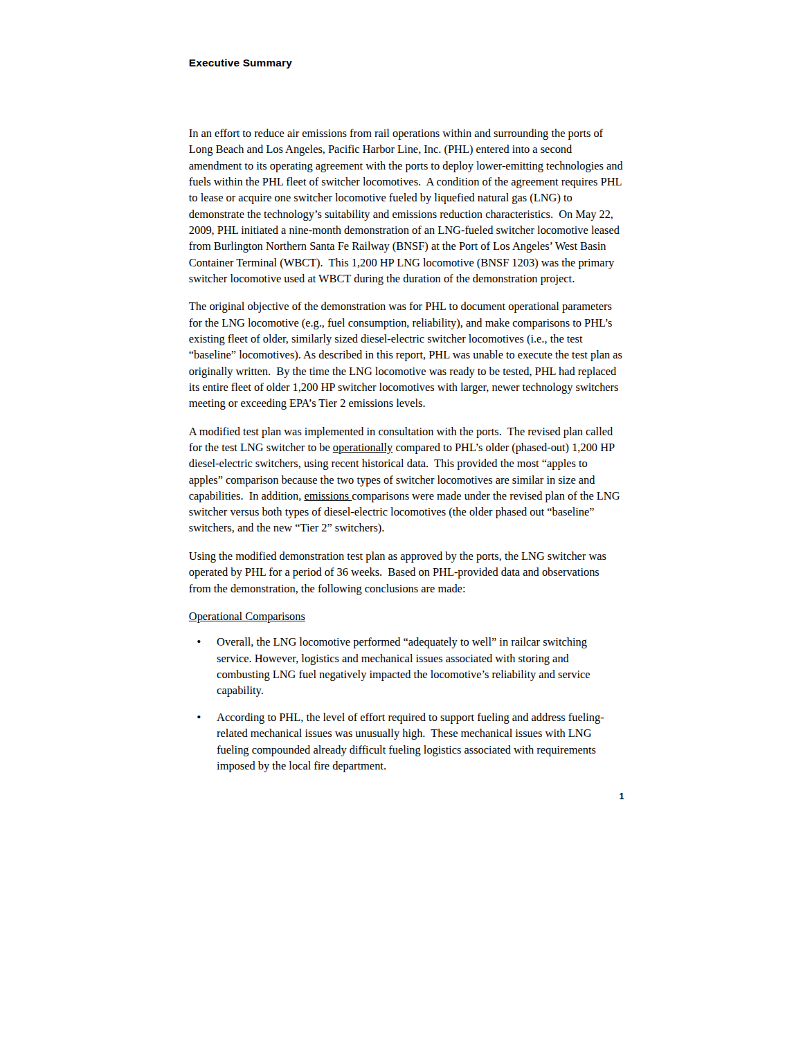Executive Summary
In an effort to reduce air emissions from rail operations within and surrounding the ports of Long Beach and Los Angeles, Pacific Harbor Line, Inc. (PHL) entered into a second amendment to its operating agreement with the ports to deploy lower-emitting technologies and fuels within the PHL fleet of switcher locomotives. A condition of the agreement requires PHL to lease or acquire one switcher locomotive fueled by liquefied natural gas (LNG) to demonstrate the technology’s suitability and emissions reduction characteristics. On May 22, 2009, PHL initiated a nine-month demonstration of an LNG-fueled switcher locomotive leased from Burlington Northern Santa Fe Railway (BNSF) at the Port of Los Angeles’ West Basin Container Terminal (WBCT). This 1,200 HP LNG locomotive (BNSF 1203) was the primary switcher locomotive used at WBCT during the duration of the demonstration project.
The original objective of the demonstration was for PHL to document operational parameters for the LNG locomotive (e.g., fuel consumption, reliability), and make comparisons to PHL’s existing fleet of older, similarly sized diesel-electric switcher locomotives (i.e., the test “baseline” locomotives). As described in this report, PHL was unable to execute the test plan as originally written. By the time the LNG locomotive was ready to be tested, PHL had replaced its entire fleet of older 1,200 HP switcher locomotives with larger, newer technology switchers meeting or exceeding EPA’s Tier 2 emissions levels.
A modified test plan was implemented in consultation with the ports. The revised plan called for the test LNG switcher to be operationally compared to PHL’s older (phased-out) 1,200 HP diesel-electric switchers, using recent historical data. This provided the most “apples to apples” comparison because the two types of switcher locomotives are similar in size and capabilities. In addition, emissions comparisons were made under the revised plan of the LNG switcher versus both types of diesel-electric locomotives (the older phased out “baseline” switchers, and the new “Tier 2” switchers).
Using the modified demonstration test plan as approved by the ports, the LNG switcher was operated by PHL for a period of 36 weeks. Based on PHL-provided data and observations from the demonstration, the following conclusions are made:
Operational Comparisons
Overall, the LNG locomotive performed “adequately to well” in railcar switching service. However, logistics and mechanical issues associated with storing and combusting LNG fuel negatively impacted the locomotive’s reliability and service capability.
According to PHL, the level of effort required to support fueling and address fueling-related mechanical issues was unusually high. These mechanical issues with LNG fueling compounded already difficult fueling logistics associated with requirements imposed by the local fire department.
1